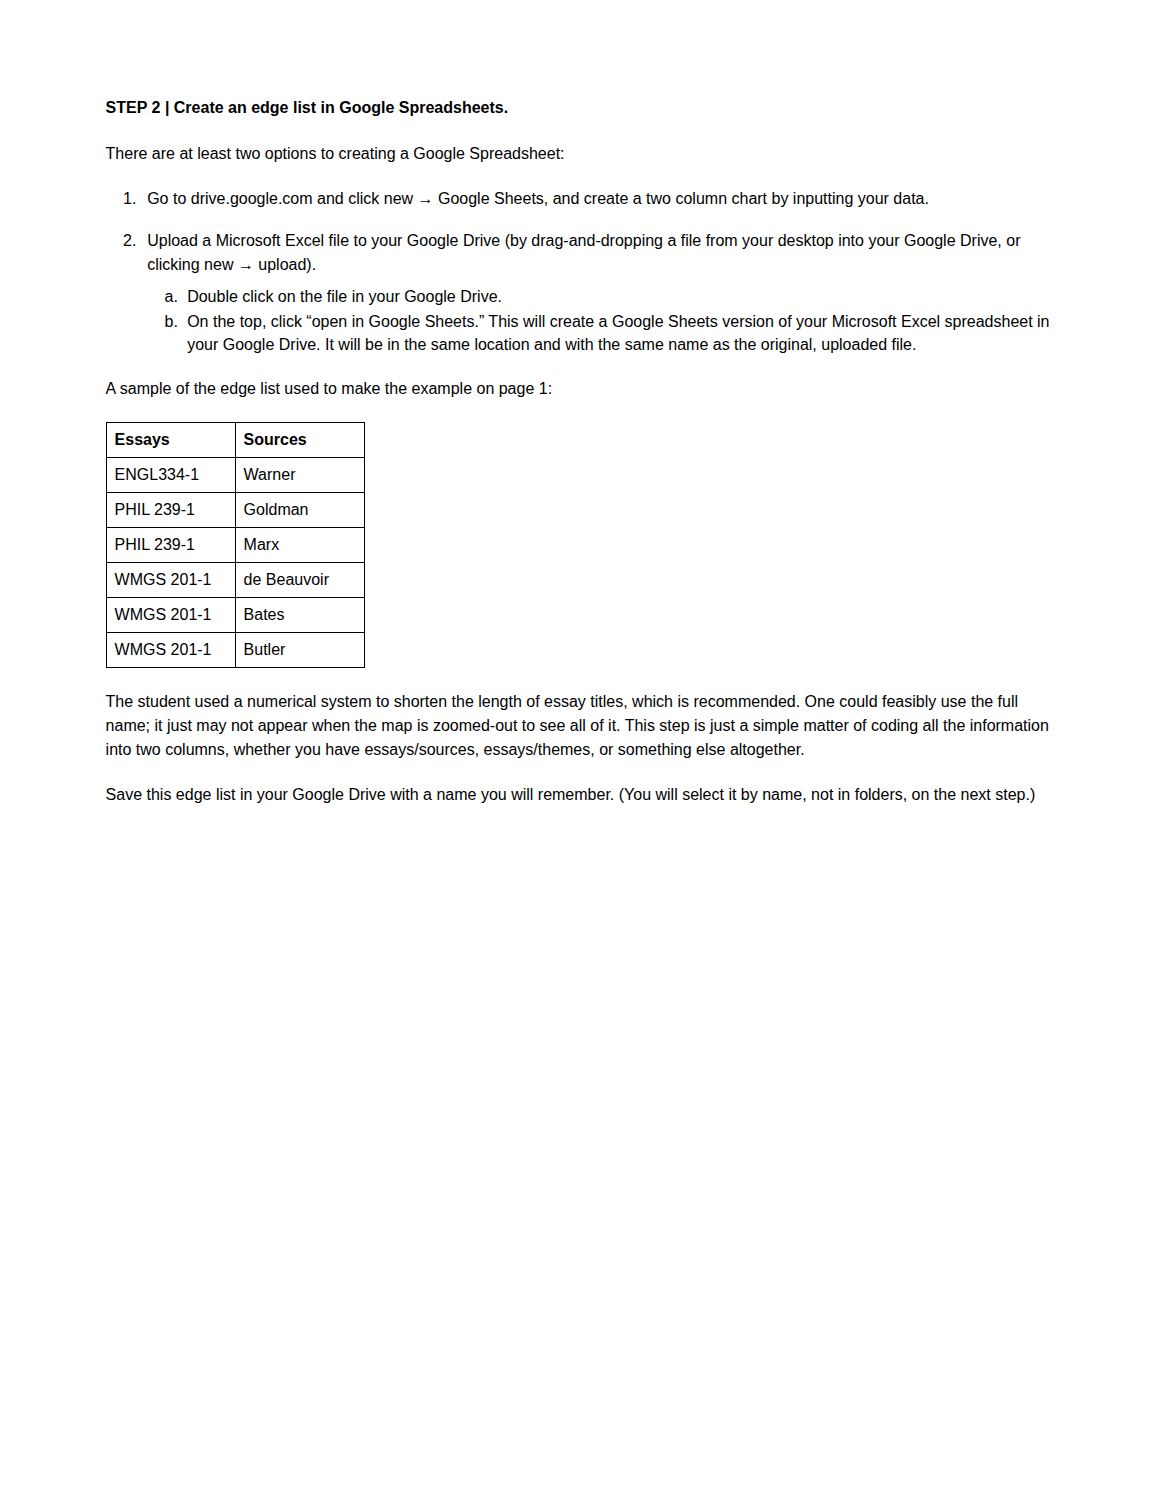STEP 2 | Create an edge list in Google Spreadsheets.
There are at least two options to creating a Google Spreadsheet:
Go to drive.google.com and click new → Google Sheets, and create a two column chart by inputting your data.
Upload a Microsoft Excel file to your Google Drive (by drag-and-dropping a file from your desktop into your Google Drive, or clicking new → upload).
Double click on the file in your Google Drive.
On the top, click “open in Google Sheets.” This will create a Google Sheets version of your Microsoft Excel spreadsheet in your Google Drive. It will be in the same location and with the same name as the original, uploaded file.
A sample of the edge list used to make the example on page 1:
| Essays | Sources |
| --- | --- |
| ENGL334-1 | Warner |
| PHIL 239-1 | Goldman |
| PHIL 239-1 | Marx |
| WMGS 201-1 | de Beauvoir |
| WMGS 201-1 | Bates |
| WMGS 201-1 | Butler |
The student used a numerical system to shorten the length of essay titles, which is recommended. One could feasibly use the full name; it just may not appear when the map is zoomed-out to see all of it. This step is just a simple matter of coding all the information into two columns, whether you have essays/sources, essays/themes, or something else altogether.
Save this edge list in your Google Drive with a name you will remember. (You will select it by name, not in folders, on the next step.)